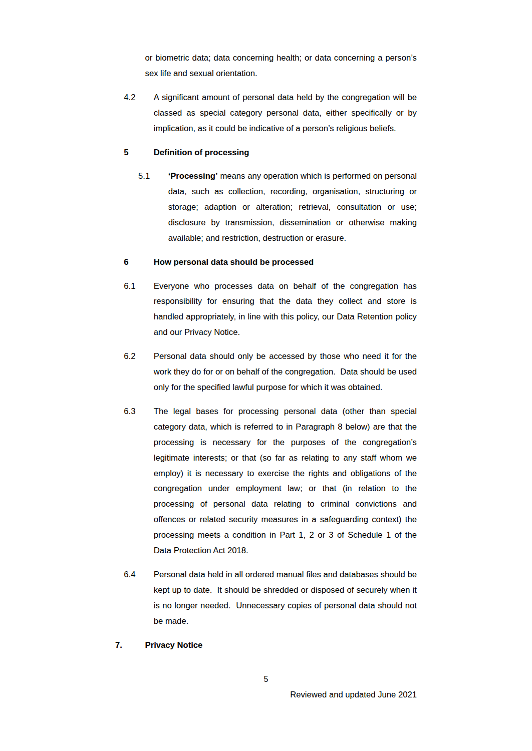or biometric data; data concerning health; or data concerning a person’s sex life and sexual orientation.
4.2
A significant amount of personal data held by the congregation will be classed as special category personal data, either specifically or by implication, as it could be indicative of a person’s religious beliefs.
5
Definition of processing
5.1
‘Processing’ means any operation which is performed on personal data, such as collection, recording, organisation, structuring or storage; adaption or alteration; retrieval, consultation or use; disclosure by transmission, dissemination or otherwise making available; and restriction, destruction or erasure.
6
How personal data should be processed
6.1
Everyone who processes data on behalf of the congregation has responsibility for ensuring that the data they collect and store is handled appropriately, in line with this policy, our Data Retention policy and our Privacy Notice.
6.2
Personal data should only be accessed by those who need it for the work they do for or on behalf of the congregation. Data should be used only for the specified lawful purpose for which it was obtained.
6.3
The legal bases for processing personal data (other than special category data, which is referred to in Paragraph 8 below) are that the processing is necessary for the purposes of the congregation’s legitimate interests; or that (so far as relating to any staff whom we employ) it is necessary to exercise the rights and obligations of the congregation under employment law; or that (in relation to the processing of personal data relating to criminal convictions and offences or related security measures in a safeguarding context) the processing meets a condition in Part 1, 2 or 3 of Schedule 1 of the Data Protection Act 2018.
6.4
Personal data held in all ordered manual files and databases should be kept up to date. It should be shredded or disposed of securely when it is no longer needed. Unnecessary copies of personal data should not be made.
7. Privacy Notice
5
Reviewed and updated June 2021